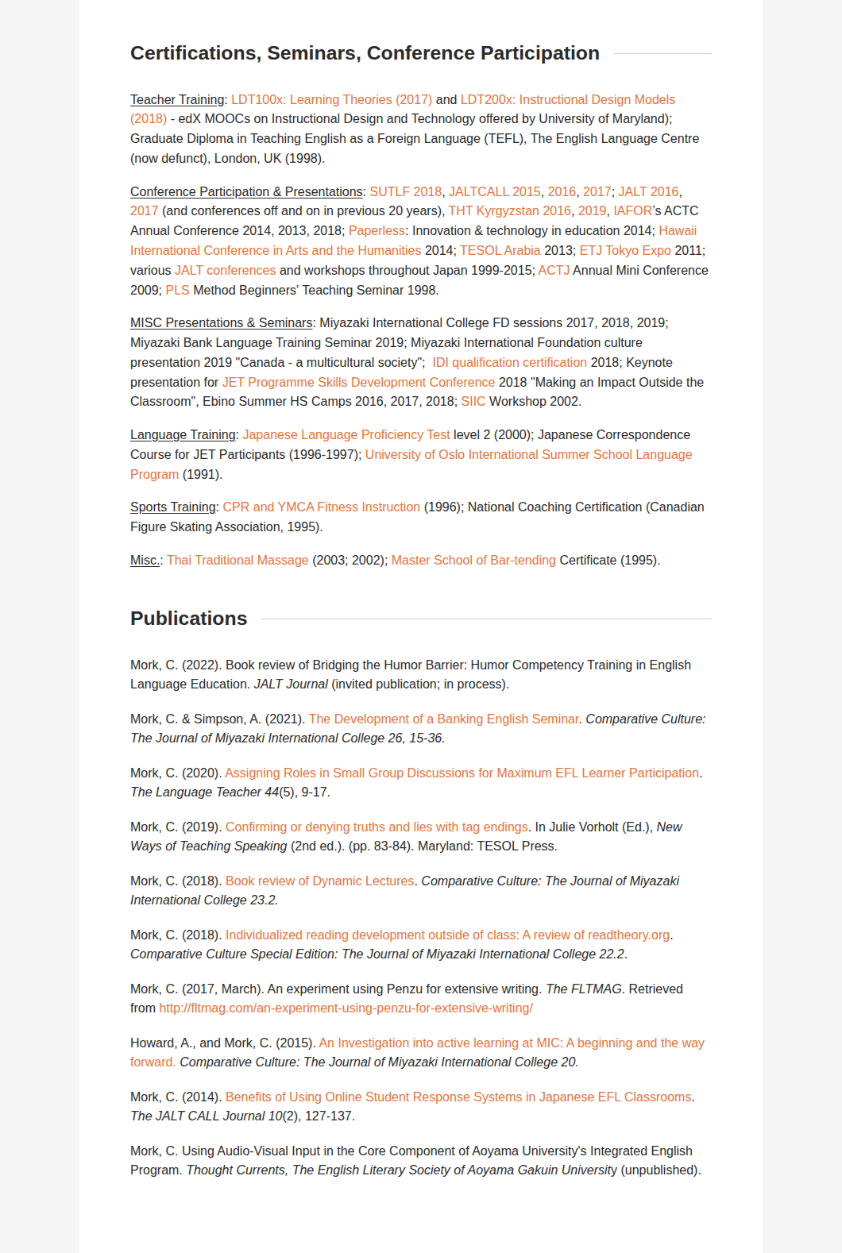Certifications, Seminars, Conference Participation
Teacher Training: LDT100x: Learning Theories (2017) and LDT200x: Instructional Design Models (2018) - edX MOOCs on Instructional Design and Technology offered by University of Maryland); Graduate Diploma in Teaching English as a Foreign Language (TEFL), The English Language Centre (now defunct), London, UK (1998).
Conference Participation & Presentations: SUTLF 2018, JALTCALL 2015, 2016, 2017; JALT 2016, 2017 (and conferences off and on in previous 20 years), THT Kyrgyzstan 2016, 2019, IAFOR’s ACTC Annual Conference 2014, 2013, 2018; Paperless: Innovation & technology in education 2014; Hawaii International Conference in Arts and the Humanities 2014; TESOL Arabia 2013; ETJ Tokyo Expo 2011; various JALT conferences and workshops throughout Japan 1999-2015; ACTJ Annual Mini Conference 2009; PLS Method Beginners' Teaching Seminar 1998.
MISC Presentations & Seminars: Miyazaki International College FD sessions 2017, 2018, 2019; Miyazaki Bank Language Training Seminar 2019; Miyazaki International Foundation culture presentation 2019 "Canada - a multicultural society"; IDI qualification certification 2018; Keynote presentation for JET Programme Skills Development Conference 2018 "Making an Impact Outside the Classroom", Ebino Summer HS Camps 2016, 2017, 2018; SIIC Workshop 2002.
Language Training: Japanese Language Proficiency Test level 2 (2000); Japanese Correspondence Course for JET Participants (1996-1997); University of Oslo International Summer School Language Program (1991).
Sports Training: CPR and YMCA Fitness Instruction (1996); National Coaching Certification (Canadian Figure Skating Association, 1995).
Misc.: Thai Traditional Massage (2003; 2002); Master School of Bar-tending Certificate (1995).
Publications
Mork, C. (2022). Book review of Bridging the Humor Barrier: Humor Competency Training in English Language Education. JALT Journal (invited publication; in process).
Mork, C. & Simpson, A. (2021). The Development of a Banking English Seminar. Comparative Culture: The Journal of Miyazaki International College 26, 15-36.
Mork, C. (2020). Assigning Roles in Small Group Discussions for Maximum EFL Learner Participation. The Language Teacher 44(5), 9-17.
Mork, C. (2019). Confirming or denying truths and lies with tag endings. In Julie Vorholt (Ed.), New Ways of Teaching Speaking (2nd ed.). (pp. 83-84). Maryland: TESOL Press.
Mork, C. (2018). Book review of Dynamic Lectures. Comparative Culture: The Journal of Miyazaki International College 23.2.
Mork, C. (2018). Individualized reading development outside of class: A review of readtheory.org. Comparative Culture Special Edition: The Journal of Miyazaki International College 22.2.
Mork, C. (2017, March). An experiment using Penzu for extensive writing. The FLTMAG. Retrieved from http://fltmag.com/an-experiment-using-penzu-for-extensive-writing/
Howard, A., and Mork, C. (2015). An Investigation into active learning at MIC: A beginning and the way forward. Comparative Culture: The Journal of Miyazaki International College 20.
Mork, C. (2014). Benefits of Using Online Student Response Systems in Japanese EFL Classrooms. The JALT CALL Journal 10(2), 127-137.
Mork, C. Using Audio-Visual Input in the Core Component of Aoyama University's Integrated English Program. Thought Currents, The English Literary Society of Aoyama Gakuin University (unpublished).